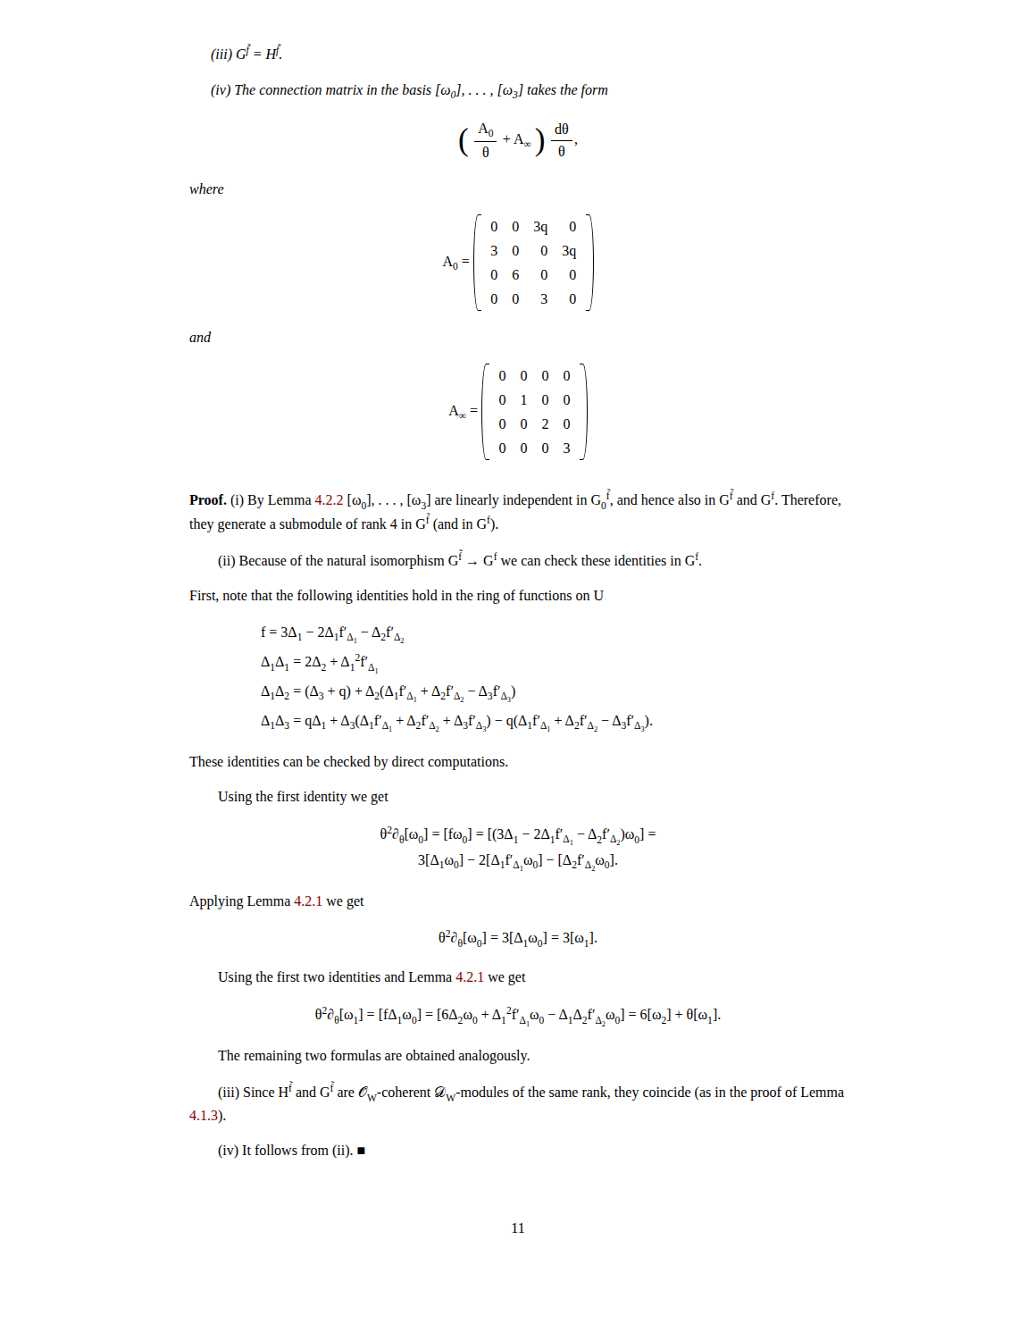(iii) Gf̃ = Hf̃.
(iv) The connection matrix in the basis [ω0], . . . , [ω3] takes the form
( A0 θ + A∞ ) dθ θ,
where
A0 =
| 0 | 0 | 3q | 0 |
| 3 | 0 | 0 | 3q |
| 0 | 6 | 0 | 0 |
| 0 | 0 | 3 | 0 |
and
A∞ =
| 0 | 0 | 0 | 0 |
| 0 | 1 | 0 | 0 |
| 0 | 0 | 2 | 0 |
| 0 | 0 | 0 | 3 |
Proof. (i) By Lemma 4.2.2 [ω0], . . . , [ω3] are linearly independent in G0f̃, and hence also in Gf̃ and Gf. Therefore, they generate a submodule of rank 4 in Gf̃ (and in Gf).
(ii) Because of the natural isomorphism Gf̃ → Gf we can check these identities in Gf.
First, note that the following identities hold in the ring of functions on U
f = 3Δ1 − 2Δ1f′Δ1 − Δ2f′Δ2
Δ1Δ1 = 2Δ2 + Δ12f′Δ1
Δ1Δ2 = (Δ3 + q) + Δ2(Δ1f′Δ1 + Δ2f′Δ2 − Δ3f′Δ3)
Δ1Δ3 = qΔ1 + Δ3(Δ1f′Δ1 + Δ2f′Δ2 + Δ3f′Δ3) − q(Δ1f′Δ1 + Δ2f′Δ2 − Δ3f′Δ3).
These identities can be checked by direct computations.
Using the first identity we get
θ2∂θ[ω0] = [fω0] = [(3Δ1 − 2Δ1f′Δ1 − Δ2f′Δ2)ω0] =
3[Δ1ω0] − 2[Δ1f′Δ1ω0] − [Δ2f′Δ2ω0].
Applying Lemma 4.2.1 we get
θ2∂θ[ω0] = 3[Δ1ω0] = 3[ω1].
Using the first two identities and Lemma 4.2.1 we get
θ2∂θ[ω1] = [fΔ1ω0] = [6Δ2ω0 + Δ12f′Δ1ω0 − Δ1Δ2f′Δ2ω0] = 6[ω2] + θ[ω1].
The remaining two formulas are obtained analogously.
(iii) Since Hf̃ and Gf̃ are 𝒪W-coherent 𝒟W-modules of the same rank, they coincide (as in the proof of Lemma 4.1.3).
(iv) It follows from (ii). ■
11